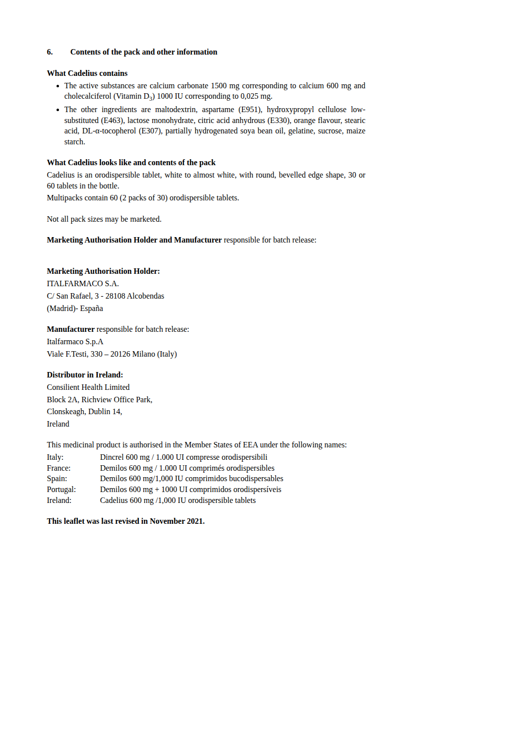6. Contents of the pack and other information
What Cadelius contains
The active substances are calcium carbonate 1500 mg corresponding to calcium 600 mg and cholecalciferol (Vitamin D3) 1000 IU corresponding to 0,025 mg.
The other ingredients are maltodextrin, aspartame (E951), hydroxypropyl cellulose low-substituted (E463), lactose monohydrate, citric acid anhydrous (E330), orange flavour, stearic acid, DL-α-tocopherol (E307), partially hydrogenated soya bean oil, gelatine, sucrose, maize starch.
What Cadelius looks like and contents of the pack
Cadelius is an orodispersible tablet, white to almost white, with round, bevelled edge shape, 30 or 60 tablets in the bottle.
Multipacks contain 60 (2 packs of 30) orodispersible tablets.
Not all pack sizes may be marketed.
Marketing Authorisation Holder and Manufacturer responsible for batch release:
Marketing Authorisation Holder:
ITALFARMACO S.A.
C/ San Rafael, 3 - 28108 Alcobendas
(Madrid)- España
Manufacturer responsible for batch release:
Italfarmaco S.p.A
Viale F.Testi, 330 – 20126 Milano (Italy)
Distributor in Ireland:
Consilient Health Limited
Block 2A, Richview Office Park,
Clonskeagh, Dublin 14,
Ireland
This medicinal product is authorised in the Member States of EEA under the following names:
| Italy: | Dincrel 600 mg / 1.000 UI compresse orodispersibili |
| France: | Demilos 600 mg / 1.000 UI comprimés orodispersibles |
| Spain: | Demilos 600 mg/1,000 IU comprimidos bucodispersables |
| Portugal: | Demilos 600 mg + 1000 UI comprimidos orodispersíveis |
| Ireland: | Cadelius 600 mg /1,000 IU orodispersible tablets |
This leaflet was last revised in November 2021.